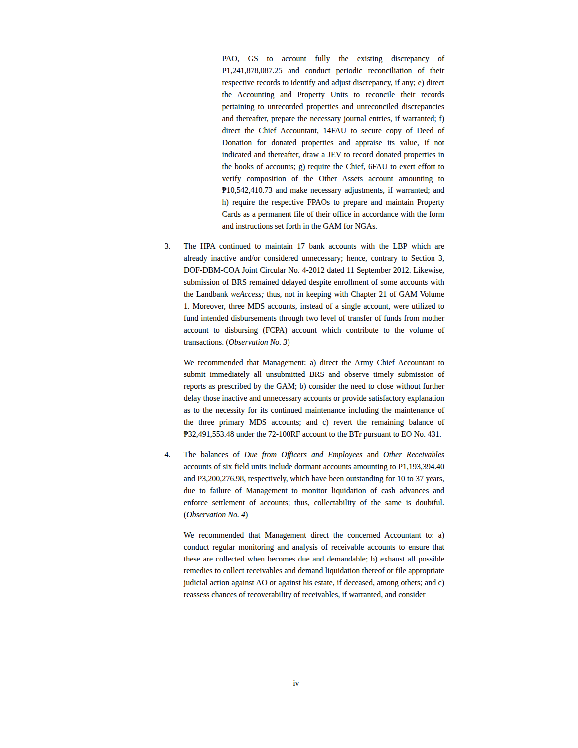PAO, GS to account fully the existing discrepancy of ₱1,241,878,087.25 and conduct periodic reconciliation of their respective records to identify and adjust discrepancy, if any; e) direct the Accounting and Property Units to reconcile their records pertaining to unrecorded properties and unreconciled discrepancies and thereafter, prepare the necessary journal entries, if warranted; f) direct the Chief Accountant, 14FAU to secure copy of Deed of Donation for donated properties and appraise its value, if not indicated and thereafter, draw a JEV to record donated properties in the books of accounts; g) require the Chief, 6FAU to exert effort to verify composition of the Other Assets account amounting to ₱10,542,410.73 and make necessary adjustments, if warranted; and h) require the respective FPAOs to prepare and maintain Property Cards as a permanent file of their office in accordance with the form and instructions set forth in the GAM for NGAs.
3.
The HPA continued to maintain 17 bank accounts with the LBP which are already inactive and/or considered unnecessary; hence, contrary to Section 3, DOF-DBM-COA Joint Circular No. 4-2012 dated 11 September 2012. Likewise, submission of BRS remained delayed despite enrollment of some accounts with the Landbank weAccess; thus, not in keeping with Chapter 21 of GAM Volume 1. Moreover, three MDS accounts, instead of a single account, were utilized to fund intended disbursements through two level of transfer of funds from mother account to disbursing (FCPA) account which contribute to the volume of transactions. (Observation No. 3)
We recommended that Management: a) direct the Army Chief Accountant to submit immediately all unsubmitted BRS and observe timely submission of reports as prescribed by the GAM; b) consider the need to close without further delay those inactive and unnecessary accounts or provide satisfactory explanation as to the necessity for its continued maintenance including the maintenance of the three primary MDS accounts; and c) revert the remaining balance of ₱32,491,553.48 under the 72-100RF account to the BTr pursuant to EO No. 431.
4.
The balances of Due from Officers and Employees and Other Receivables accounts of six field units include dormant accounts amounting to ₱1,193,394.40 and ₱3,200,276.98, respectively, which have been outstanding for 10 to 37 years, due to failure of Management to monitor liquidation of cash advances and enforce settlement of accounts; thus, collectability of the same is doubtful. (Observation No. 4)
We recommended that Management direct the concerned Accountant to: a) conduct regular monitoring and analysis of receivable accounts to ensure that these are collected when becomes due and demandable; b) exhaust all possible remedies to collect receivables and demand liquidation thereof or file appropriate judicial action against AO or against his estate, if deceased, among others; and c) reassess chances of recoverability of receivables, if warranted, and consider
iv